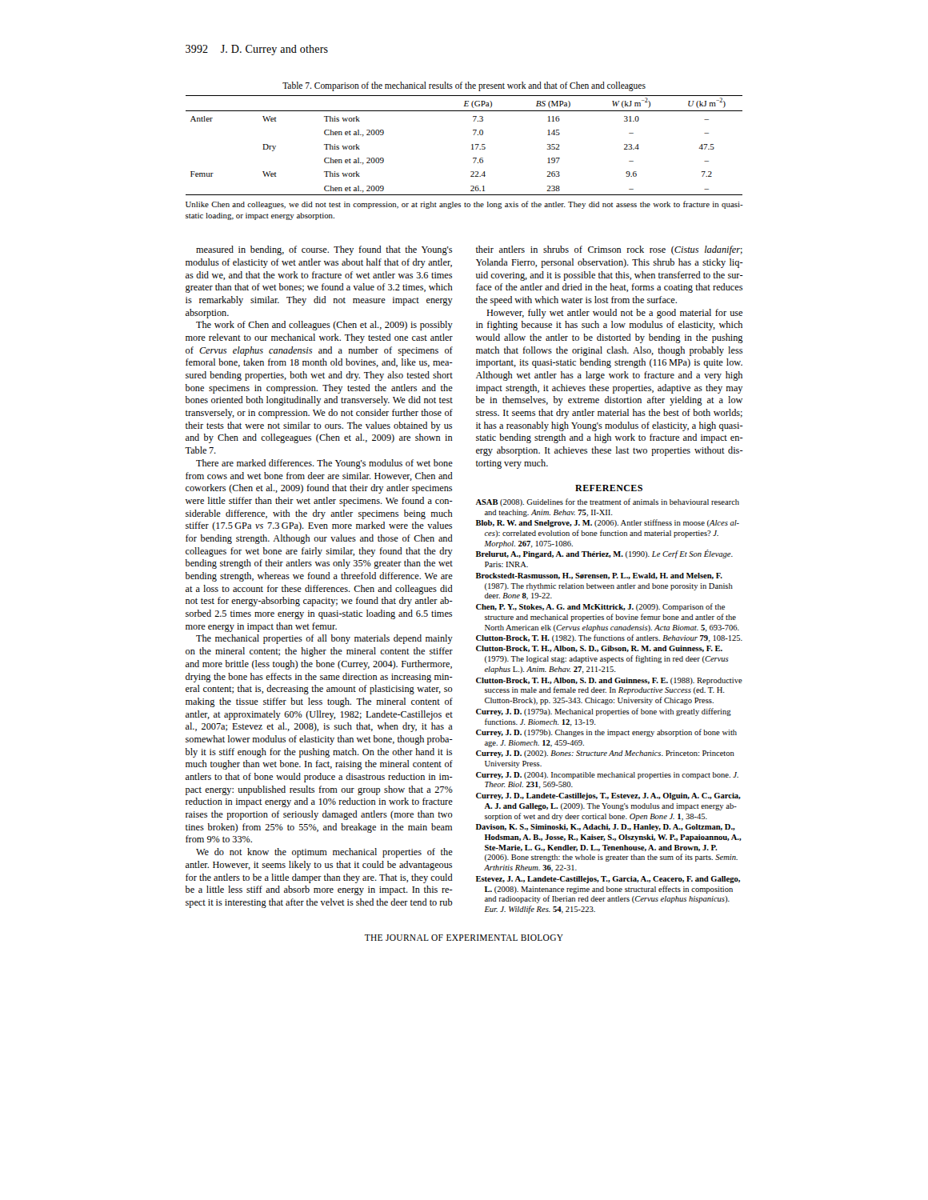3992 J. D. Currey and others
Table 7. Comparison of the mechanical results of the present work and that of Chen and colleagues
| | | | E (GPa) | BS (MPa) | W (kJ m −2 ) | U (kJ m −2 ) |
| --- | --- | --- | --- | --- | --- | --- |
| Antler | Wet | This work | 7.3 | 116 | 31.0 | – |
| | | Chen et al., 2009 | 7.0 | 145 | – | – |
| | Dry | This work | 17.5 | 352 | 23.4 | 47.5 |
| | | Chen et al., 2009 | 7.6 | 197 | – | – |
| Femur | Wet | This work | 22.4 | 263 | 9.6 | 7.2 |
| | | Chen et al., 2009 | 26.1 | 238 | – | – |
Unlike Chen and colleagues, we did not test in compression, or at right angles to the long axis of the antler. They did not assess the work to fracture in quasi-static loading, or impact energy absorption.
measured in bending, of course. They found that the Young's modulus of elasticity of wet antler was about half that of dry antler, as did we, and that the work to fracture of wet antler was 3.6 times greater than that of wet bones; we found a value of 3.2 times, which is remarkably similar. They did not measure impact energy absorption.
The work of Chen and colleagues (Chen et al., 2009) is possibly more relevant to our mechanical work. They tested one cast antler of Cervus elaphus canadensis and a number of specimens of femoral bone, taken from 18 month old bovines, and, like us, measured bending properties, both wet and dry. They also tested short bone specimens in compression. They tested the antlers and the bones oriented both longitudinally and transversely. We did not test transversely, or in compression. We do not consider further those of their tests that were not similar to ours. The values obtained by us and by Chen and collegeagues (Chen et al., 2009) are shown in Table 7.
There are marked differences. The Young's modulus of wet bone from cows and wet bone from deer are similar. However, Chen and coworkers (Chen et al., 2009) found that their dry antler specimens were little stiffer than their wet antler specimens. We found a considerable difference, with the dry antler specimens being much stiffer (17.5 GPa vs 7.3 GPa). Even more marked were the values for bending strength. Although our values and those of Chen and colleagues for wet bone are fairly similar, they found that the dry bending strength of their antlers was only 35% greater than the wet bending strength, whereas we found a threefold difference. We are at a loss to account for these differences. Chen and colleagues did not test for energy-absorbing capacity; we found that dry antler absorbed 2.5 times more energy in quasi-static loading and 6.5 times more energy in impact than wet femur.
The mechanical properties of all bony materials depend mainly on the mineral content; the higher the mineral content the stiffer and more brittle (less tough) the bone (Currey, 2004). Furthermore, drying the bone has effects in the same direction as increasing mineral content; that is, decreasing the amount of plasticising water, so making the tissue stiffer but less tough. The mineral content of antler, at approximately 60% (Ullrey, 1982; Landete-Castillejos et al., 2007a; Estevez et al., 2008), is such that, when dry, it has a somewhat lower modulus of elasticity than wet bone, though probably it is stiff enough for the pushing match. On the other hand it is much tougher than wet bone. In fact, raising the mineral content of antlers to that of bone would produce a disastrous reduction in impact energy: unpublished results from our group show that a 27% reduction in impact energy and a 10% reduction in work to fracture raises the proportion of seriously damaged antlers (more than two tines broken) from 25% to 55%, and breakage in the main beam from 9% to 33%.
We do not know the optimum mechanical properties of the antler. However, it seems likely to us that it could be advantageous for the antlers to be a little damper than they are. That is, they could be a little less stiff and absorb more energy in impact. In this respect it is interesting that after the velvet is shed the deer tend to rub their antlers in shrubs of Crimson rock rose (Cistus ladanifer; Yolanda Fierro, personal observation). This shrub has a sticky liquid covering, and it is possible that this, when transferred to the surface of the antler and dried in the heat, forms a coating that reduces the speed with which water is lost from the surface.
However, fully wet antler would not be a good material for use in fighting because it has such a low modulus of elasticity, which would allow the antler to be distorted by bending in the pushing match that follows the original clash. Also, though probably less important, its quasi-static bending strength (116 MPa) is quite low. Although wet antler has a large work to fracture and a very high impact strength, it achieves these properties, adaptive as they may be in themselves, by extreme distortion after yielding at a low stress. It seems that dry antler material has the best of both worlds; it has a reasonably high Young's modulus of elasticity, a high quasi-static bending strength and a high work to fracture and impact energy absorption. It achieves these last two properties without distorting very much.
REFERENCES
ASAB (2008). Guidelines for the treatment of animals in behavioural research and teaching. Anim. Behav. 75, II-XII.
Blob, R. W. and Snelgrove, J. M. (2006). Antler stiffness in moose (Alces alces): correlated evolution of bone function and material properties? J. Morphol. 267, 1075-1086.
Brelurut, A., Pingard, A. and Thériez, M. (1990). Le Cerf Et Son Élevage. Paris: INRA.
Brockstedt-Rasmusson, H., Sørensen, P. L., Ewald, H. and Melsen, F. (1987). The rhythmic relation between antler and bone porosity in Danish deer. Bone 8, 19-22.
Chen, P. Y., Stokes, A. G. and McKittrick, J. (2009). Comparison of the structure and mechanical properties of bovine femur bone and antler of the North American elk (Cervus elaphus canadensis). Acta Biomat. 5, 693-706.
Clutton-Brock, T. H. (1982). The functions of antlers. Behaviour 79, 108-125.
Clutton-Brock, T. H., Albon, S. D., Gibson, R. M. and Guinness, F. E. (1979). The logical stag: adaptive aspects of fighting in red deer (Cervus elaphus L.). Anim. Behav. 27, 211-215.
Clutton-Brock, T. H., Albon, S. D. and Guinness, F. E. (1988). Reproductive success in male and female red deer. In Reproductive Success (ed. T. H. Clutton-Brock), pp. 325-343. Chicago: University of Chicago Press.
Currey, J. D. (1979a). Mechanical properties of bone with greatly differing functions. J. Biomech. 12, 13-19.
Currey, J. D. (1979b). Changes in the impact energy absorption of bone with age. J. Biomech. 12, 459-469.
Currey, J. D. (2002). Bones: Structure And Mechanics. Princeton: Princeton University Press.
Currey, J. D. (2004). Incompatible mechanical properties in compact bone. J. Theor. Biol. 231, 569-580.
Currey, J. D., Landete-Castillejos, T., Estevez, J. A., Olguin, A. C., Garcia, A. J. and Gallego, L. (2009). The Young's modulus and impact energy absorption of wet and dry deer cortical bone. Open Bone J. 1, 38-45.
Davison, K. S., Siminoski, K., Adachi, J. D., Hanley, D. A., Goltzman, D., Hodsman, A. B., Josse, R., Kaiser, S., Olszynski, W. P., Papaioannou, A., Ste-Marie, L. G., Kendler, D. L., Tenenhouse, A. and Brown, J. P. (2006). Bone strength: the whole is greater than the sum of its parts. Semin. Arthritis Rheum. 36, 22-31.
Estevez, J. A., Landete-Castillejos, T., Garcia, A., Ceacero, F. and Gallego, L. (2008). Maintenance regime and bone structural effects in composition and radioopacity of Iberian red deer antlers (Cervus elaphus hispanicus). Eur. J. Wildlife Res. 54, 215-223.
THE JOURNAL OF EXPERIMENTAL BIOLOGY